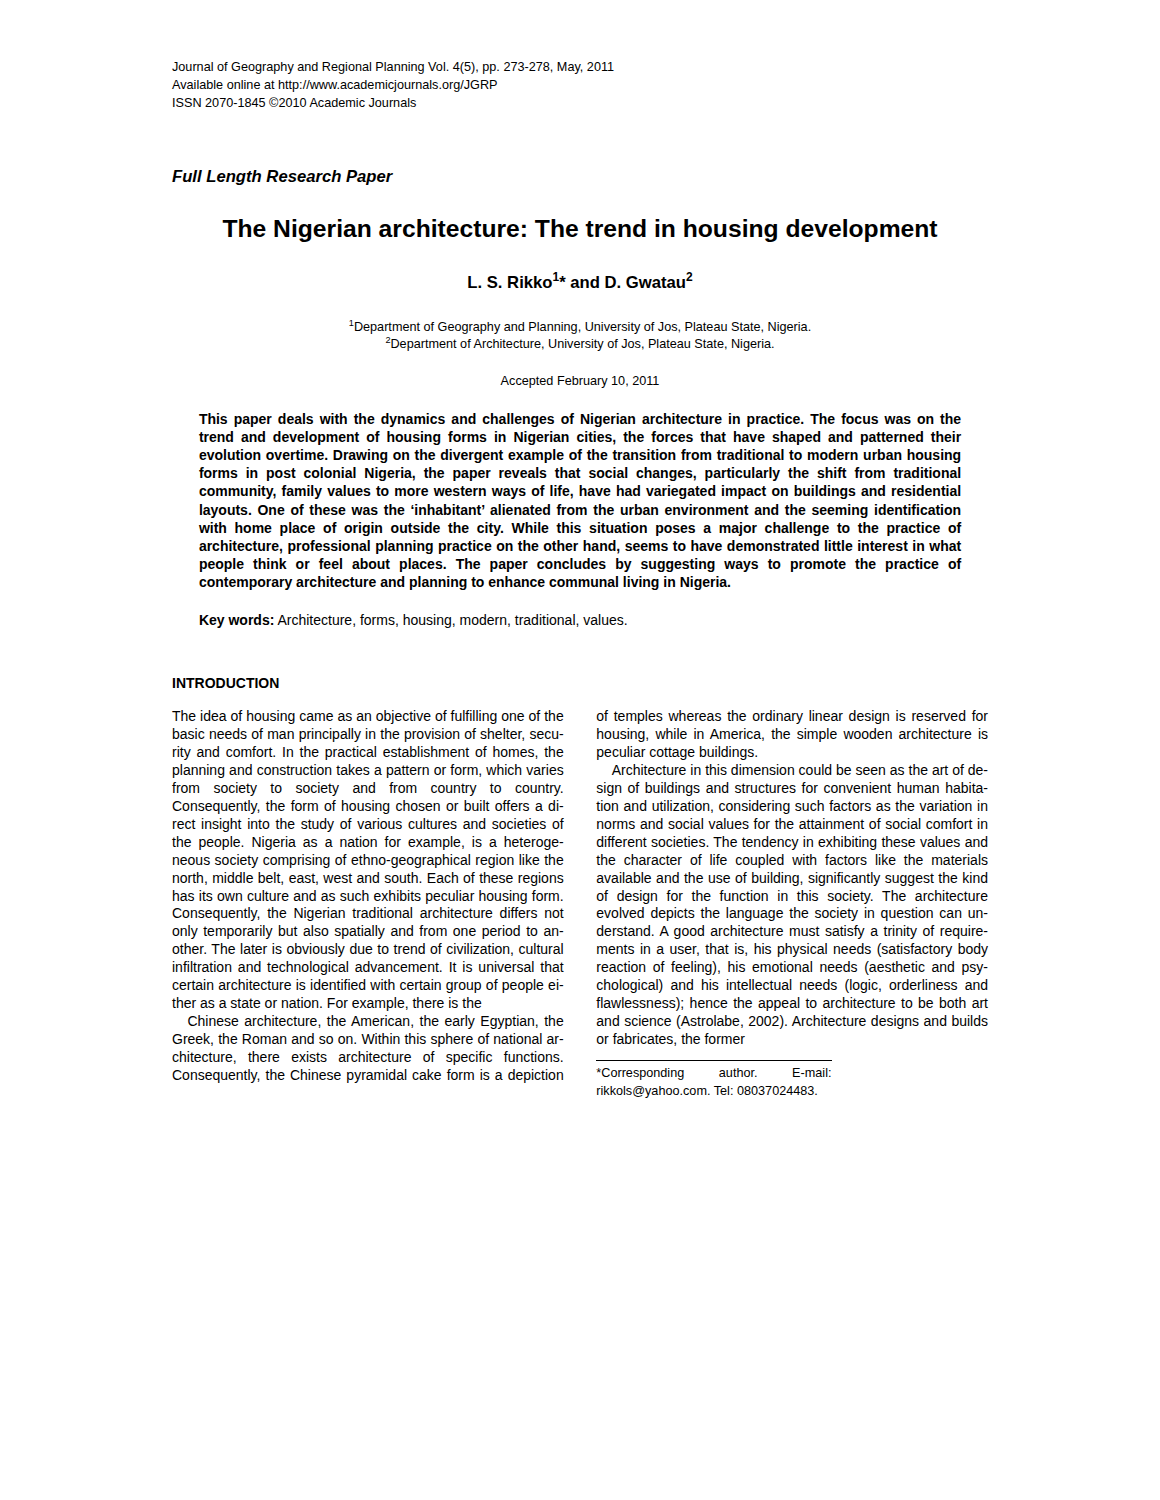Journal of Geography and Regional Planning Vol. 4(5), pp. 273-278, May, 2011
Available online at http://www.academicjournals.org/JGRP
ISSN 2070-1845 ©2010 Academic Journals
Full Length Research Paper
The Nigerian architecture: The trend in housing development
L. S. Rikko1* and D. Gwatau2
1Department of Geography and Planning, University of Jos, Plateau State, Nigeria.
2Department of Architecture, University of Jos, Plateau State, Nigeria.
Accepted February 10, 2011
This paper deals with the dynamics and challenges of Nigerian architecture in practice. The focus was on the trend and development of housing forms in Nigerian cities, the forces that have shaped and patterned their evolution overtime. Drawing on the divergent example of the transition from traditional to modern urban housing forms in post colonial Nigeria, the paper reveals that social changes, particularly the shift from traditional community, family values to more western ways of life, have had variegated impact on buildings and residential layouts. One of these was the ‘inhabitant’ alienated from the urban environment and the seeming identification with home place of origin outside the city. While this situation poses a major challenge to the practice of architecture, professional planning practice on the other hand, seems to have demonstrated little interest in what people think or feel about places. The paper concludes by suggesting ways to promote the practice of contemporary architecture and planning to enhance communal living in Nigeria.
Key words: Architecture, forms, housing, modern, traditional, values.
INTRODUCTION
The idea of housing came as an objective of fulfilling one of the basic needs of man principally in the provision of shelter, security and comfort. In the practical establishment of homes, the planning and construction takes a pattern or form, which varies from society to society and from country to country. Consequently, the form of housing chosen or built offers a direct insight into the study of various cultures and societies of the people. Nigeria as a nation for example, is a heterogeneous society comprising of ethno-geographical region like the north, middle belt, east, west and south. Each of these regions has its own culture and as such exhibits peculiar housing form. Consequently, the Nigerian traditional architecture differs not only temporarily but also spatially and from one period to another. The later is obviously due to trend of civilization, cultural infiltration and technological advancement. It is universal that certain architecture is identified with certain group of people either as a state or nation. For example, there is the
Chinese architecture, the American, the early Egyptian, the Greek, the Roman and so on. Within this sphere of national architecture, there exists architecture of specific functions. Consequently, the Chinese pyramidal cake form is a depiction of temples whereas the ordinary linear design is reserved for housing, while in America, the simple wooden architecture is peculiar cottage buildings.
Architecture in this dimension could be seen as the art of design of buildings and structures for convenient human habitation and utilization, considering such factors as the variation in norms and social values for the attainment of social comfort in different societies. The tendency in exhibiting these values and the character of life coupled with factors like the materials available and the use of building, significantly suggest the kind of design for the function in this society. The architecture evolved depicts the language the society in question can understand. A good architecture must satisfy a trinity of requirements in a user, that is, his physical needs (satisfactory body reaction of feeling), his emotional needs (aesthetic and psychological) and his intellectual needs (logic, orderliness and flawlessness); hence the appeal to architecture to be both art and science (Astrolabe, 2002). Architecture designs and builds or fabricates, the former
*Corresponding author. E-mail: rikkols@yahoo.com. Tel: 08037024483.